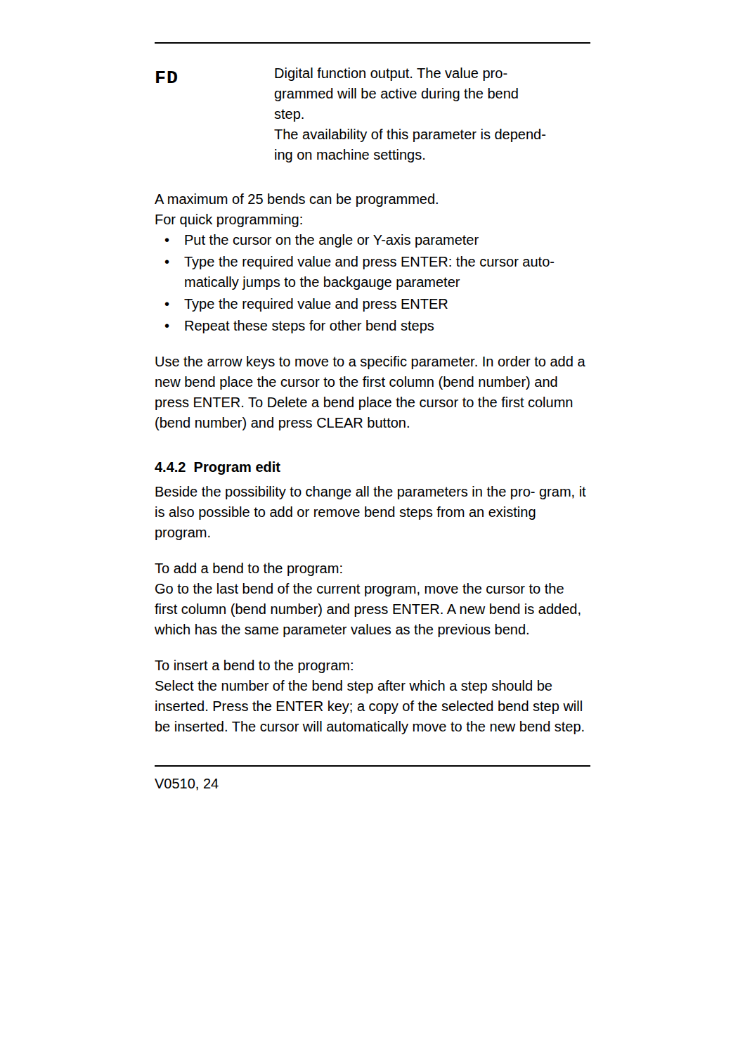FD
Digital function output. The value pro-
grammed will be active during the bend
step.
The availability of this parameter is depend-
ing on machine settings.
A maximum of 25 bends can be programmed.
For quick programming:
Put the cursor on the angle or Y-axis parameter
Type the required value and press ENTER: the cursor auto-
matically jumps to the backgauge parameter
Type the required value and press ENTER
Repeat these steps for other bend steps
Use the arrow keys to move to a specific parameter. In order to add a new bend place the cursor to the first column (bend number) and press ENTER. To Delete a bend place the cursor to the first column (bend number) and press CLEAR button.
4.4.2 Program edit
Beside the possibility to change all the parameters in the pro- gram, it is also possible to add or remove bend steps from an existing program.
To add a bend to the program:
Go to the last bend of the current program, move the cursor to the first column (bend number) and press ENTER. A new bend is added, which has the same parameter values as the previous bend.
To insert a bend to the program:
Select the number of the bend step after which a step should be inserted. Press the ENTER key; a copy of the selected bend step will be inserted. The cursor will automatically move to the new bend step.
V0510, 24